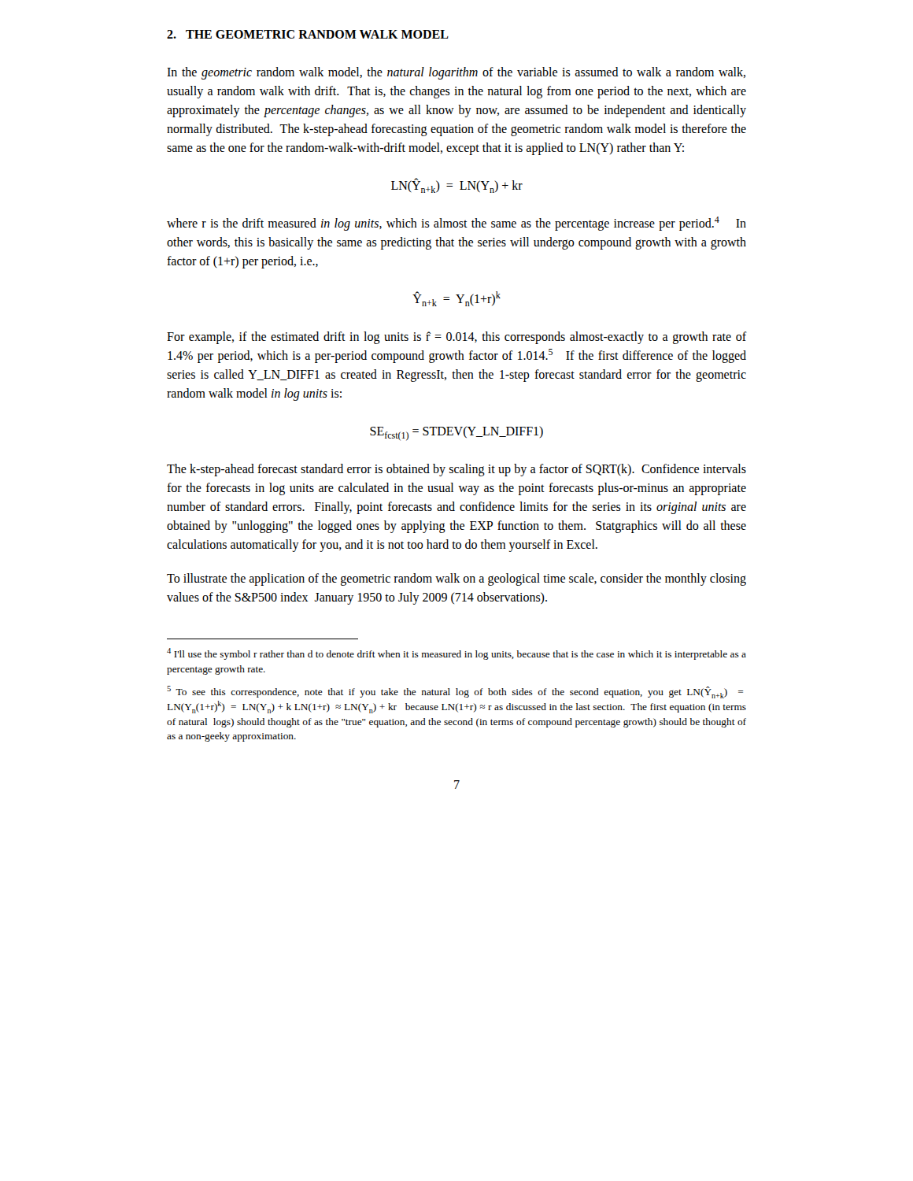2. THE GEOMETRIC RANDOM WALK MODEL
In the geometric random walk model, the natural logarithm of the variable is assumed to walk a random walk, usually a random walk with drift. That is, the changes in the natural log from one period to the next, which are approximately the percentage changes, as we all know by now, are assumed to be independent and identically normally distributed. The k-step-ahead forecasting equation of the geometric random walk model is therefore the same as the one for the random-walk-with-drift model, except that it is applied to LN(Y) rather than Y:
LN(Ŷn+k) = LN(Yn) + kr
where r is the drift measured in log units, which is almost the same as the percentage increase per period.4 In other words, this is basically the same as predicting that the series will undergo compound growth with a growth factor of (1+r) per period, i.e.,
Ŷn+k = Yn(1+r)k
For example, if the estimated drift in log units is r̂ = 0.014, this corresponds almost-exactly to a growth rate of 1.4% per period, which is a per-period compound growth factor of 1.014.5 If the first difference of the logged series is called Y_LN_DIFF1 as created in RegressIt, then the 1-step forecast standard error for the geometric random walk model in log units is:
SEfcst(1) = STDEV(Y_LN_DIFF1)
The k-step-ahead forecast standard error is obtained by scaling it up by a factor of SQRT(k). Confidence intervals for the forecasts in log units are calculated in the usual way as the point forecasts plus-or-minus an appropriate number of standard errors. Finally, point forecasts and confidence limits for the series in its original units are obtained by "unlogging" the logged ones by applying the EXP function to them. Statgraphics will do all these calculations automatically for you, and it is not too hard to do them yourself in Excel.
To illustrate the application of the geometric random walk on a geological time scale, consider the monthly closing values of the S&P500 index January 1950 to July 2009 (714 observations).
4 I'll use the symbol r rather than d to denote drift when it is measured in log units, because that is the case in which it is interpretable as a percentage growth rate.
5 To see this correspondence, note that if you take the natural log of both sides of the second equation, you get LN(Ŷn+k) = LN(Yn(1+r)k) = LN(Yn) + k LN(1+r) ≈ LN(Yn) + kr because LN(1+r) ≈ r as discussed in the last section. The first equation (in terms of natural logs) should thought of as the "true" equation, and the second (in terms of compound percentage growth) should be thought of as a non-geeky approximation.
7